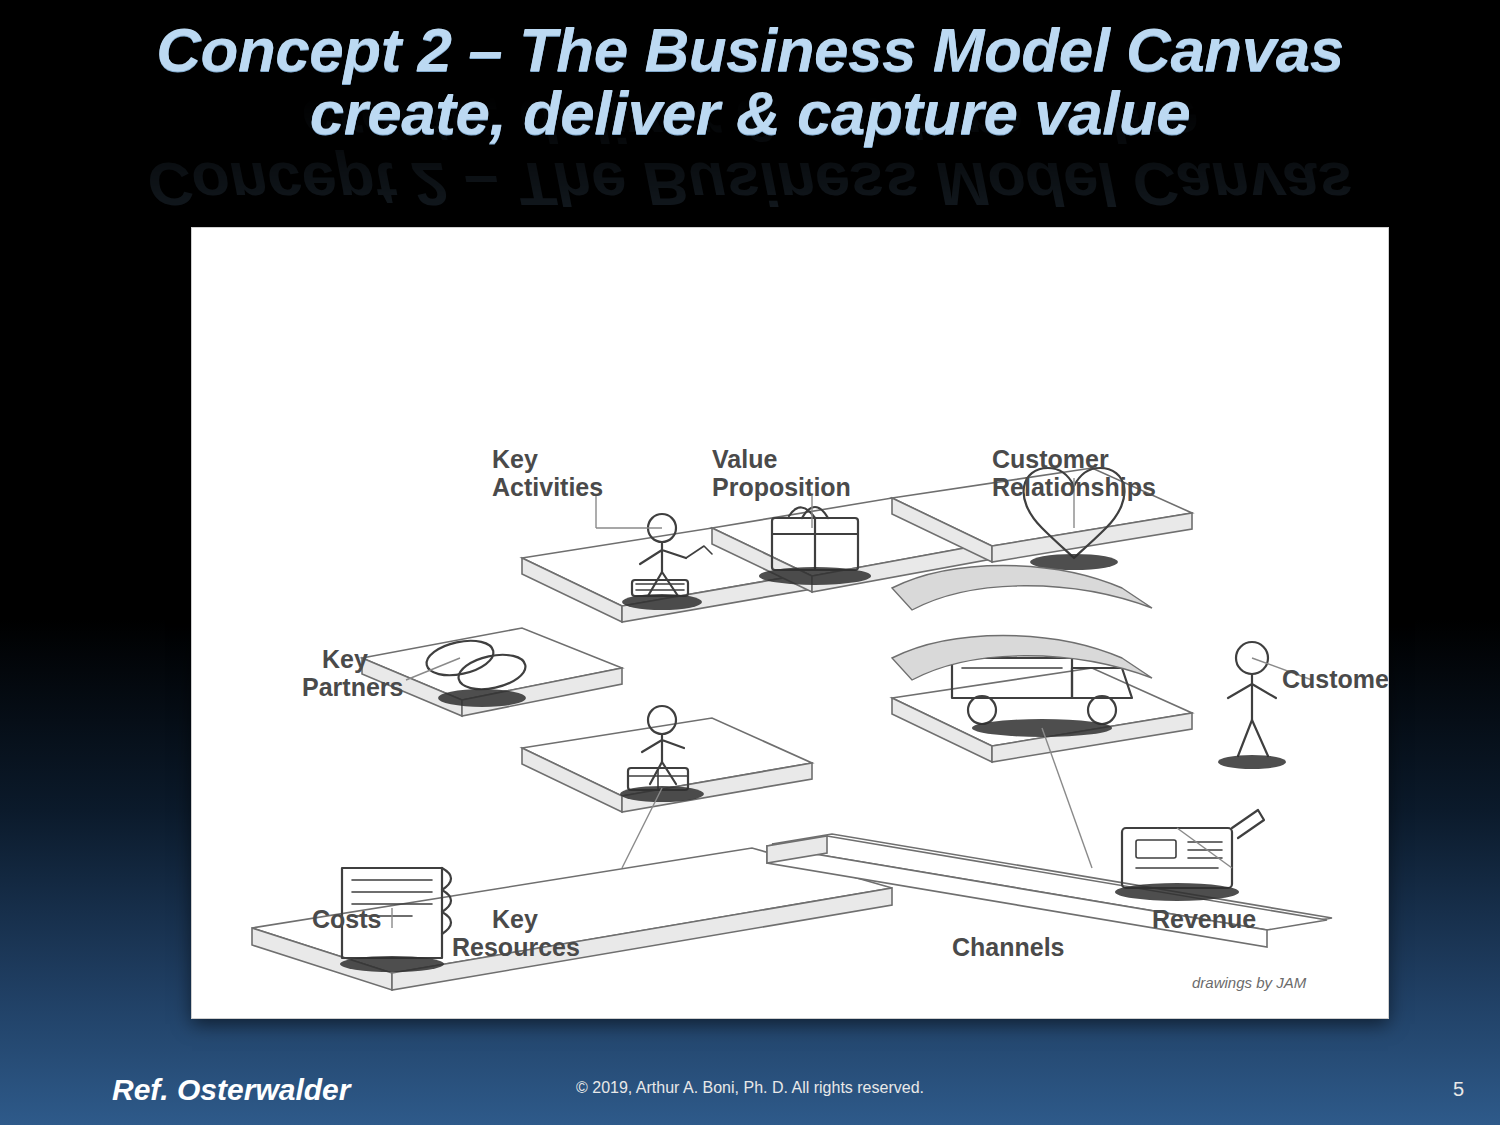Concept 2 – The Business Model Canvas
create, deliver & capture value
Concept 2 – The Business Model Canvas create, deliver & capture value
The Business Model Canvas Isometric drawing of the nine Business Model Canvas blocks: Key Partners, Key Activities, Key Resources, Value Proposition, Customer Relationships, Channels, Customers, Costs and Revenue. Key Activities Value Proposition Customer Relationships Key Partners Customers Costs Key Resources Channels Revenue drawings by JAM
Ref. Osterwalder
© 2019, Arthur A. Boni, Ph. D. All rights reserved.
5